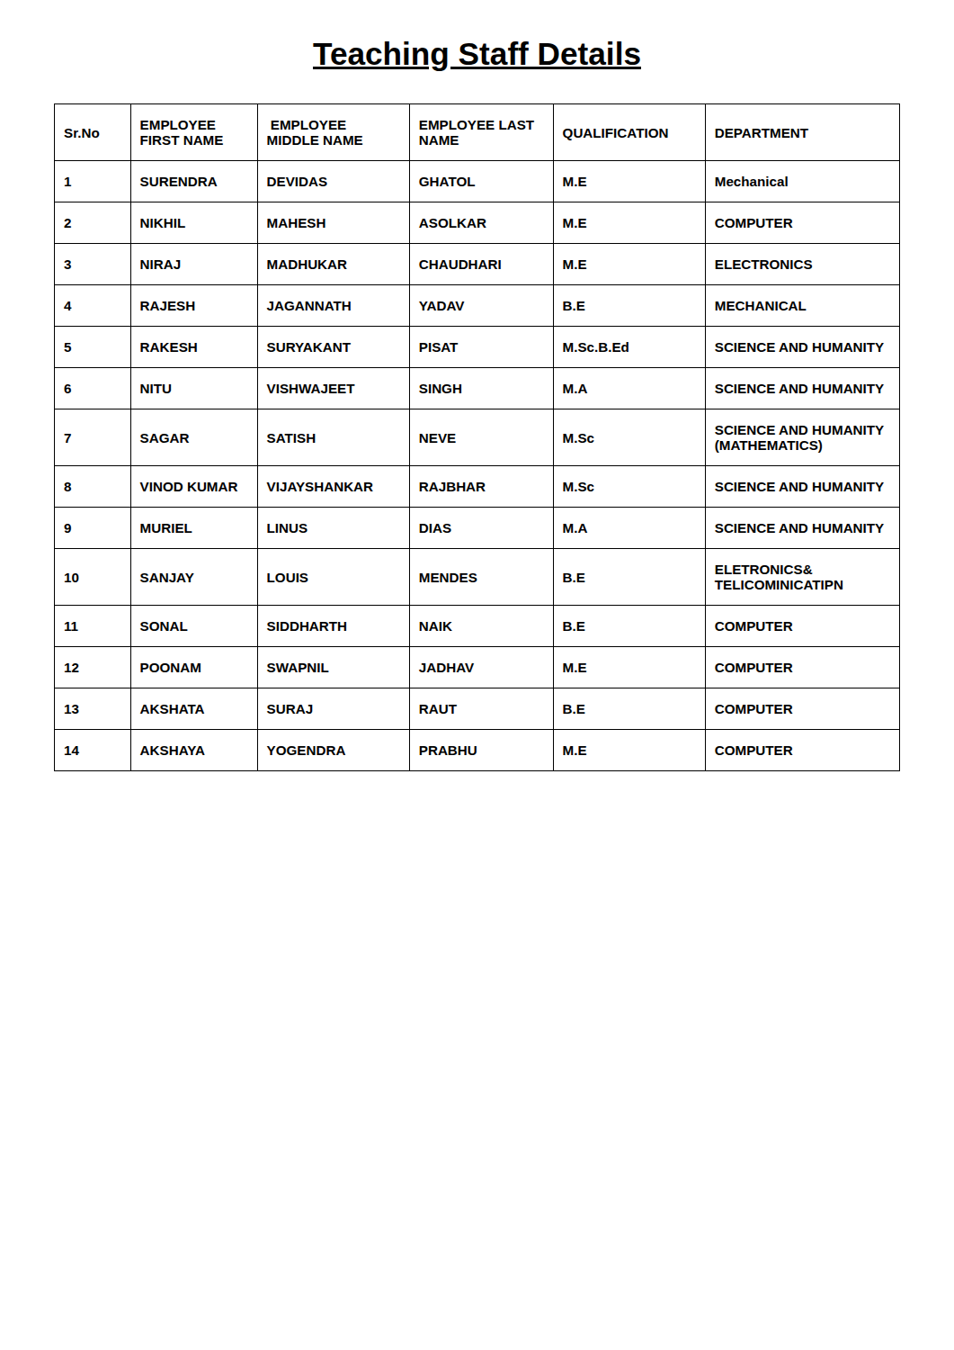Teaching Staff Details
| Sr.No | EMPLOYEE FIRST NAME | EMPLOYEE MIDDLE NAME | EMPLOYEE LAST NAME | QUALIFICATION | DEPARTMENT |
| --- | --- | --- | --- | --- | --- |
| 1 | SURENDRA | DEVIDAS | GHATOL | M.E | Mechanical |
| 2 | NIKHIL | MAHESH | ASOLKAR | M.E | COMPUTER |
| 3 | NIRAJ | MADHUKAR | CHAUDHARI | M.E | ELECTRONICS |
| 4 | RAJESH | JAGANNATH | YADAV | B.E | MECHANICAL |
| 5 | RAKESH | SURYAKANT | PISAT | M.Sc.B.Ed | SCIENCE AND HUMANITY |
| 6 | NITU | VISHWAJEET | SINGH | M.A | SCIENCE AND HUMANITY |
| 7 | SAGAR | SATISH | NEVE | M.Sc | SCIENCE AND HUMANITY (MATHEMATICS) |
| 8 | VINOD KUMAR | VIJAYSHANKAR | RAJBHAR | M.Sc | SCIENCE AND HUMANITY |
| 9 | MURIEL | LINUS | DIAS | M.A | SCIENCE AND HUMANITY |
| 10 | SANJAY | LOUIS | MENDES | B.E | ELETRONICS& TELICOMINICATIPN |
| 11 | SONAL | SIDDHARTH | NAIK | B.E | COMPUTER |
| 12 | POONAM | SWAPNIL | JADHAV | M.E | COMPUTER |
| 13 | AKSHATA | SURAJ | RAUT | B.E | COMPUTER |
| 14 | AKSHAYA | YOGENDRA | PRABHU | M.E | COMPUTER |